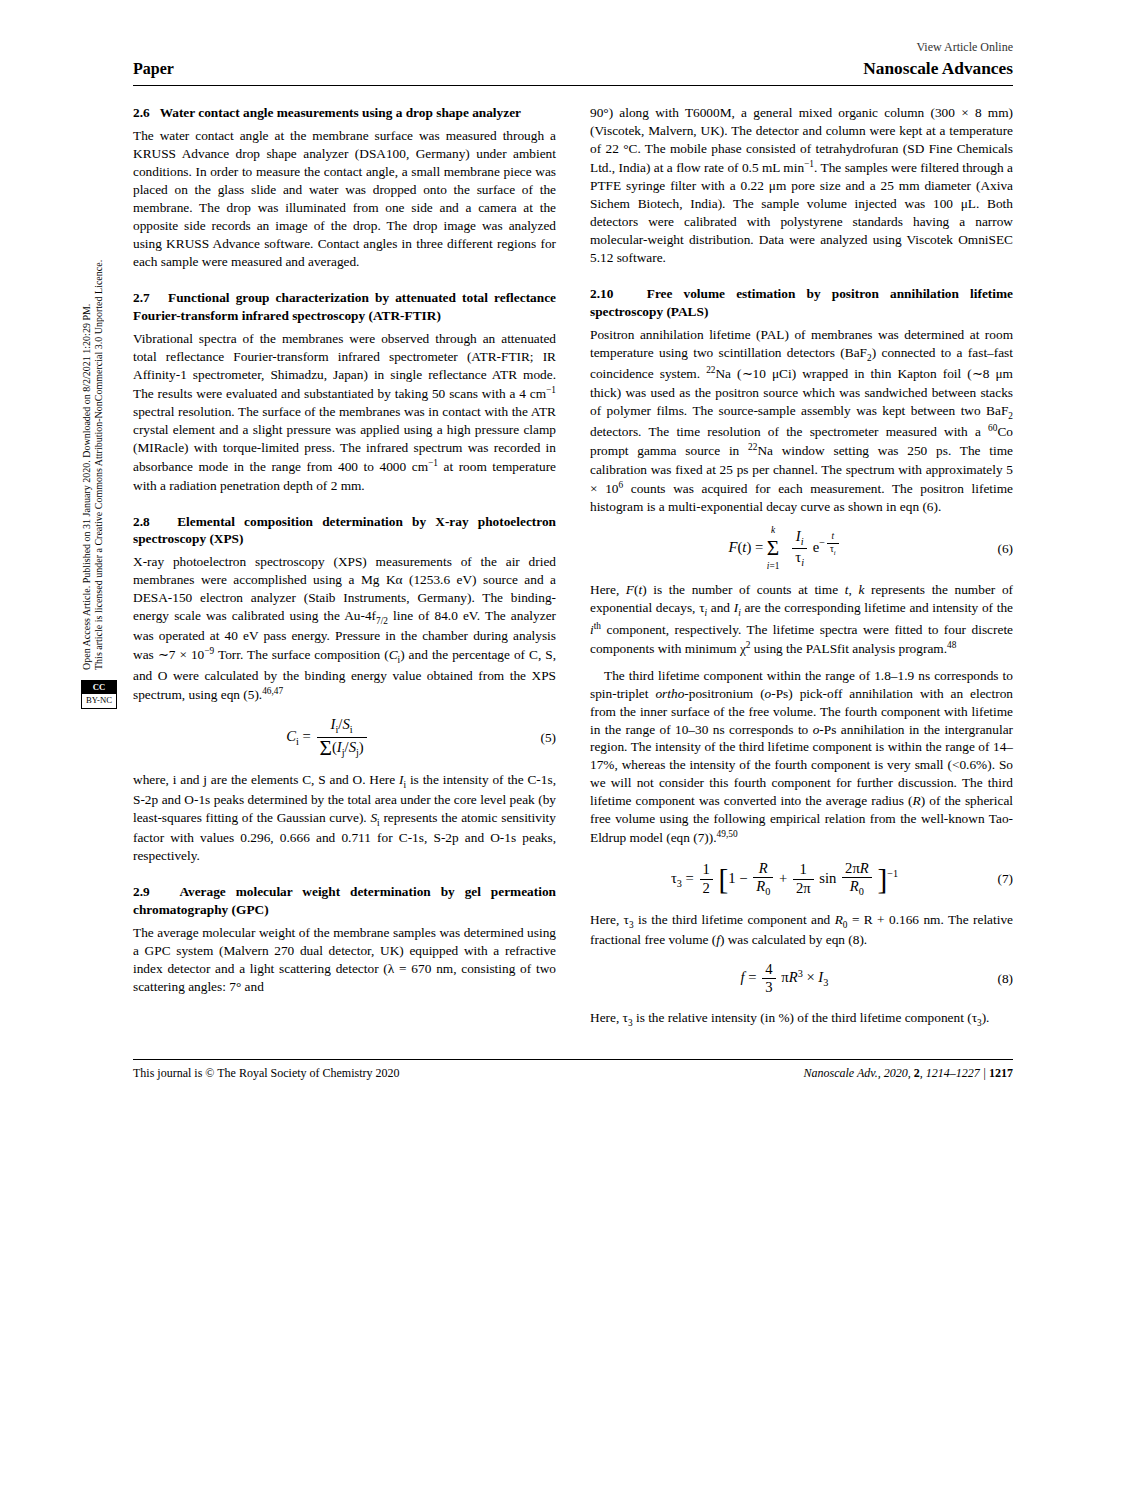View Article Online
Paper
Nanoscale Advances
Open Access Article. Published on 31 January 2020. Downloaded on 8/2/2021 1:20:29 PM.
This article is licensed under a Creative Commons Attribution-NonCommercial 3.0 Unported Licence.
CC
BY-NC
2.6 Water contact angle measurements using a drop shape analyzer
The water contact angle at the membrane surface was measured through a KRUSS Advance drop shape analyzer (DSA100, Germany) under ambient conditions. In order to measure the contact angle, a small membrane piece was placed on the glass slide and water was dropped onto the surface of the membrane. The drop was illuminated from one side and a camera at the opposite side records an image of the drop. The drop image was analyzed using KRUSS Advance software. Contact angles in three different regions for each sample were measured and averaged.
2.7 Functional group characterization by attenuated total reflectance Fourier-transform infrared spectroscopy (ATR-FTIR)
Vibrational spectra of the membranes were observed through an attenuated total reflectance Fourier-transform infrared spectrometer (ATR-FTIR; IR Affinity-1 spectrometer, Shimadzu, Japan) in single reflectance ATR mode. The results were evaluated and substantiated by taking 50 scans with a 4 cm−1 spectral resolution. The surface of the membranes was in contact with the ATR crystal element and a slight pressure was applied using a high pressure clamp (MIRacle) with torque-limited press. The infrared spectrum was recorded in absorbance mode in the range from 400 to 4000 cm−1 at room temperature with a radiation penetration depth of 2 mm.
2.8 Elemental composition determination by X-ray photoelectron spectroscopy (XPS)
X-ray photoelectron spectroscopy (XPS) measurements of the air dried membranes were accomplished using a Mg Kα (1253.6 eV) source and a DESA-150 electron analyzer (Staib Instruments, Germany). The binding-energy scale was calibrated using the Au-4f7/2 line of 84.0 eV. The analyzer was operated at 40 eV pass energy. Pressure in the chamber during analysis was ∼7 × 10−9 Torr. The surface composition (Ci) and the percentage of C, S, and O were calculated by the binding energy value obtained from the XPS spectrum, using eqn (5).46,47
Ci = Ii/Si Σ(Ij/Sj)
(5)
where, i and j are the elements C, S and O. Here Ii is the intensity of the C-1s, S-2p and O-1s peaks determined by the total area under the core level peak (by least-squares fitting of the Gaussian curve). Si represents the atomic sensitivity factor with values 0.296, 0.666 and 0.711 for C-1s, S-2p and O-1s peaks, respectively.
2.9 Average molecular weight determination by gel permeation chromatography (GPC)
The average molecular weight of the membrane samples was determined using a GPC system (Malvern 270 dual detector, UK) equipped with a refractive index detector and a light scattering detector (λ = 670 nm, consisting of two scattering angles: 7° and
90°) along with T6000M, a general mixed organic column (300 × 8 mm) (Viscotek, Malvern, UK). The detector and column were kept at a temperature of 22 °C. The mobile phase consisted of tetrahydrofuran (SD Fine Chemicals Ltd., India) at a flow rate of 0.5 mL min−1. The samples were filtered through a PTFE syringe filter with a 0.22 μm pore size and a 25 mm diameter (Axiva Sichem Biotech, India). The sample volume injected was 100 μL. Both detectors were calibrated with polystyrene standards having a narrow molecular-weight distribution. Data were analyzed using Viscotek OmniSEC 5.12 software.
2.10 Free volume estimation by positron annihilation lifetime spectroscopy (PALS)
Positron annihilation lifetime (PAL) of membranes was determined at room temperature using two scintillation detectors (BaF2) connected to a fast–fast coincidence system. 22Na (∼10 μCi) wrapped in thin Kapton foil (∼8 μm thick) was used as the positron source which was sandwiched between stacks of polymer films. The source-sample assembly was kept between two BaF2 detectors. The time resolution of the spectrometer measured with a 60Co prompt gamma source in 22Na window setting was 250 ps. The time calibration was fixed at 25 ps per channel. The spectrum with approximately 5 × 106 counts was acquired for each measurement. The positron lifetime histogram is a multi-exponential decay curve as shown in eqn (6).
F(t) = Σki=1 Ii τi e−tτi
(6)
Here, F(t) is the number of counts at time t, k represents the number of exponential decays, τi and Ii are the corresponding lifetime and intensity of the ith component, respectively. The lifetime spectra were fitted to four discrete components with minimum χ2 using the PALSfit analysis program.48
The third lifetime component within the range of 1.8–1.9 ns corresponds to spin-triplet ortho-positronium (o-Ps) pick-off annihilation with an electron from the inner surface of the free volume. The fourth component with lifetime in the range of 10–30 ns corresponds to o-Ps annihilation in the intergranular region. The intensity of the third lifetime component is within the range of 14–17%, whereas the intensity of the fourth component is very small (<0.6%). So we will not consider this fourth component for further discussion. The third lifetime component was converted into the average radius (R) of the spherical free volume using the following empirical relation from the well-known Tao-Eldrup model (eqn (7)).49,50
τ3 = 1 2 [1 − R R0 + 1 2π sin 2πR R0 ]−1
(7)
Here, τ3 is the third lifetime component and R0 = R + 0.166 nm. The relative fractional free volume (f) was calculated by eqn (8).
f = 4 3 πR3 × I3
(8)
Here, τ3 is the relative intensity (in %) of the third lifetime component (τ3).
This journal is © The Royal Society of Chemistry 2020
Nanoscale Adv., 2020, 2, 1214–1227 | 1217